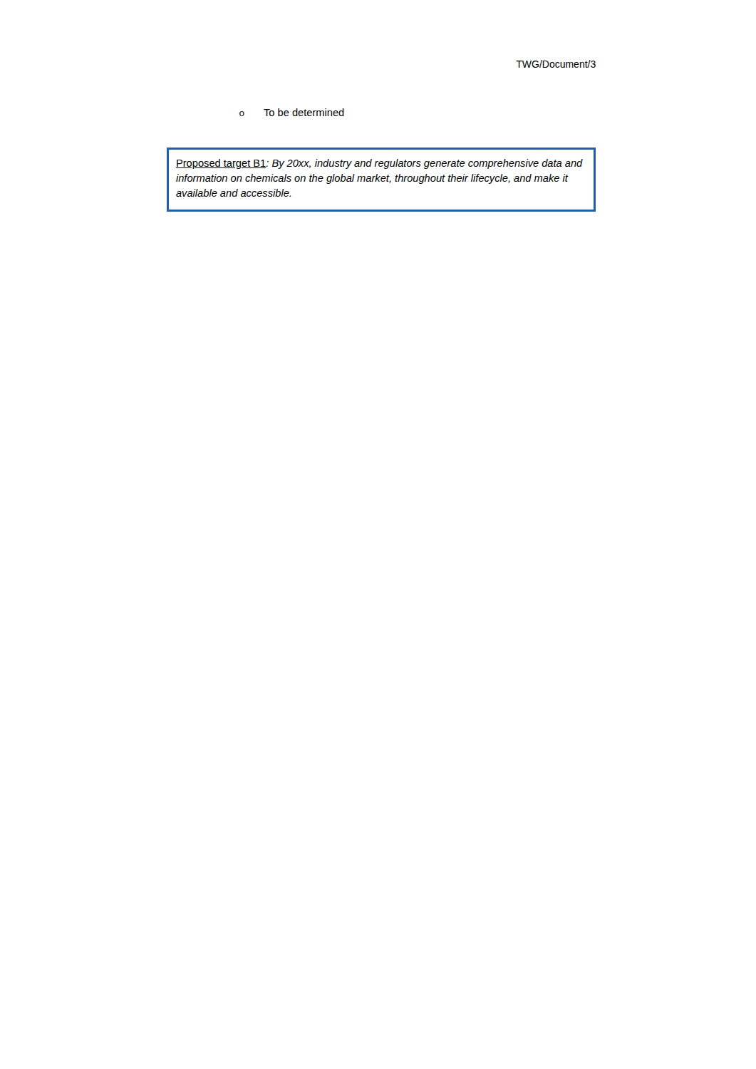TWG/Document/3
o To be determined
Proposed target B1: By 20xx, industry and regulators generate comprehensive data and information on chemicals on the global market, throughout their lifecycle, and make it available and accessible.